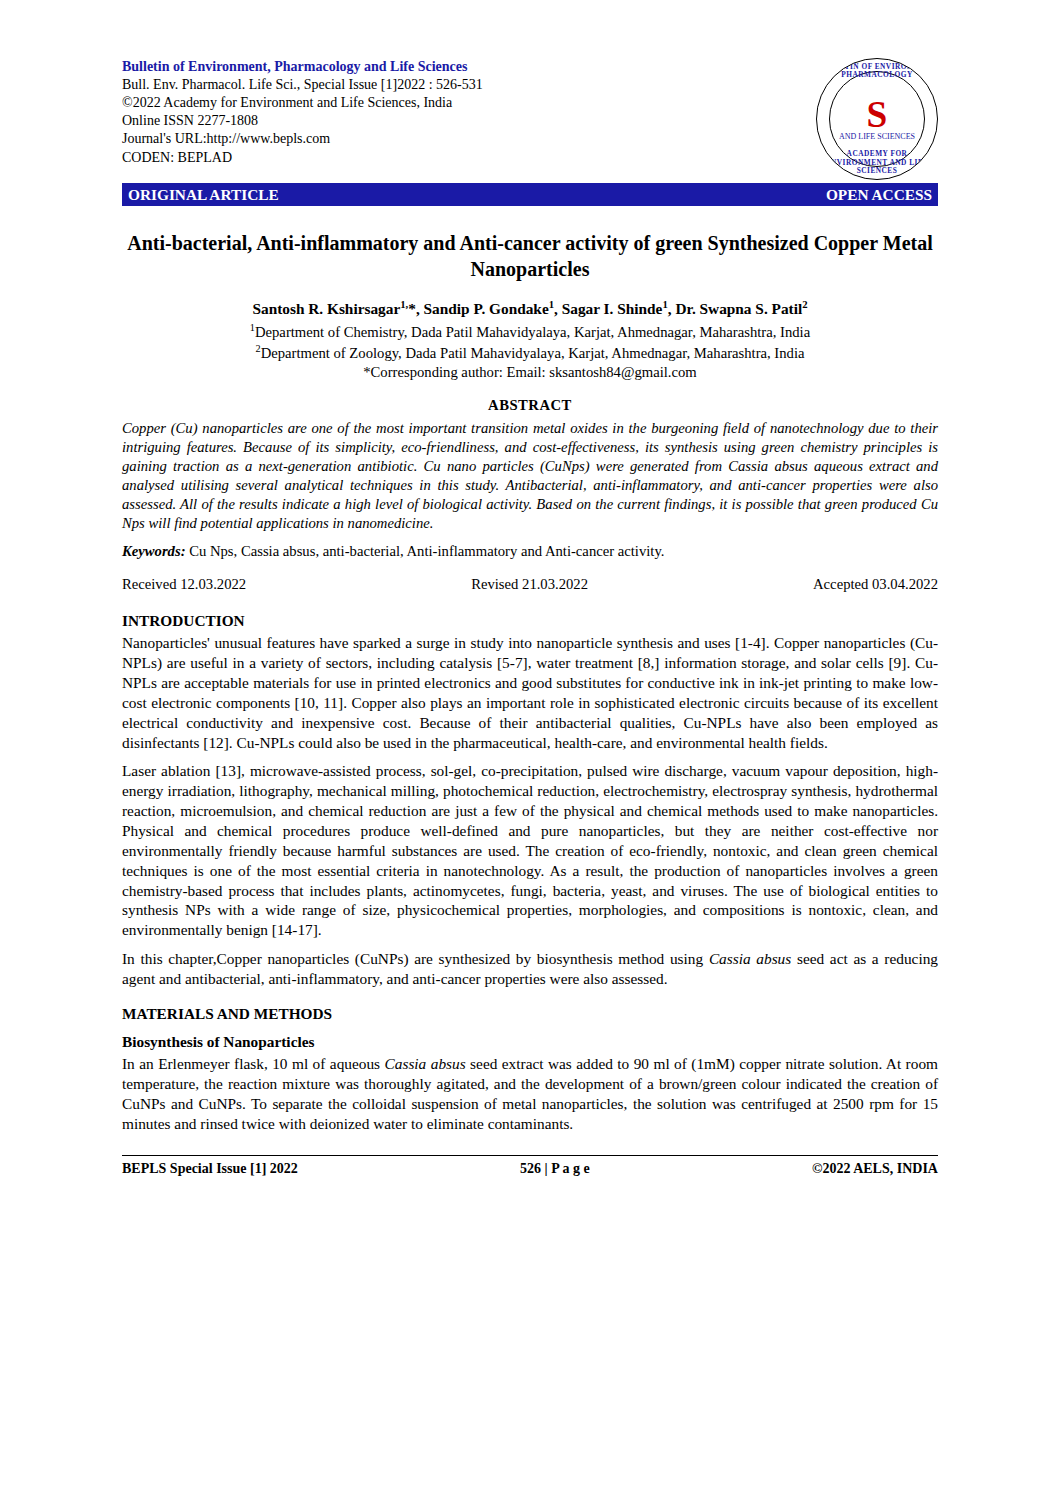Bulletin of Environment, Pharmacology and Life Sciences
Bull. Env. Pharmacol. Life Sci., Special Issue [1]2022 : 526-531
©2022 Academy for Environment and Life Sciences, India
Online ISSN 2277-1808
Journal's URL:http://www.bepls.com
CODEN: BEPLAD
BULLETIN OF ENVIRONMENT PHARMACOLOGY
S AND LIFE SCIENCES
ACADEMY FOR ENVIRONMENT AND LIFE SCIENCES
ORIGINAL ARTICLE OPEN ACCESS
Anti-bacterial, Anti-inflammatory and Anti-cancer activity of green Synthesized Copper Metal Nanoparticles
Santosh R. Kshirsagar1,*, Sandip P. Gondake1, Sagar I. Shinde1, Dr. Swapna S. Patil2
1Department of Chemistry, Dada Patil Mahavidyalaya, Karjat, Ahmednagar, Maharashtra, India
2Department of Zoology, Dada Patil Mahavidyalaya, Karjat, Ahmednagar, Maharashtra, India
*Corresponding author: Email: sksantosh84@gmail.com
ABSTRACT
Copper (Cu) nanoparticles are one of the most important transition metal oxides in the burgeoning field of nanotechnology due to their intriguing features. Because of its simplicity, eco-friendliness, and cost-effectiveness, its synthesis using green chemistry principles is gaining traction as a next-generation antibiotic. Cu nano particles (CuNps) were generated from Cassia absus aqueous extract and analysed utilising several analytical techniques in this study. Antibacterial, anti-inflammatory, and anti-cancer properties were also assessed. All of the results indicate a high level of biological activity. Based on the current findings, it is possible that green produced Cu Nps will find potential applications in nanomedicine.
Keywords: Cu Nps, Cassia absus, anti-bacterial, Anti-inflammatory and Anti-cancer activity.
Received 12.03.2022 Revised 21.03.2022 Accepted 03.04.2022
Introduction
Nanoparticles' unusual features have sparked a surge in study into nanoparticle synthesis and uses [1-4]. Copper nanoparticles (Cu-NPLs) are useful in a variety of sectors, including catalysis [5-7], water treatment [8,] information storage, and solar cells [9]. Cu-NPLs are acceptable materials for use in printed electronics and good substitutes for conductive ink in ink-jet printing to make low-cost electronic components [10, 11]. Copper also plays an important role in sophisticated electronic circuits because of its excellent electrical conductivity and inexpensive cost. Because of their antibacterial qualities, Cu-NPLs have also been employed as disinfectants [12]. Cu-NPLs could also be used in the pharmaceutical, health-care, and environmental health fields.
Laser ablation [13], microwave-assisted process, sol-gel, co-precipitation, pulsed wire discharge, vacuum vapour deposition, high-energy irradiation, lithography, mechanical milling, photochemical reduction, electrochemistry, electrospray synthesis, hydrothermal reaction, microemulsion, and chemical reduction are just a few of the physical and chemical methods used to make nanoparticles. Physical and chemical procedures produce well-defined and pure nanoparticles, but they are neither cost-effective nor environmentally friendly because harmful substances are used. The creation of eco-friendly, nontoxic, and clean green chemical techniques is one of the most essential criteria in nanotechnology. As a result, the production of nanoparticles involves a green chemistry-based process that includes plants, actinomycetes, fungi, bacteria, yeast, and viruses. The use of biological entities to synthesis NPs with a wide range of size, physicochemical properties, morphologies, and compositions is nontoxic, clean, and environmentally benign [14-17].
In this chapter,Copper nanoparticles (CuNPs) are synthesized by biosynthesis method using Cassia absus seed act as a reducing agent and antibacterial, anti-inflammatory, and anti-cancer properties were also assessed.
Materials and Methods
Biosynthesis of Nanoparticles
In an Erlenmeyer flask, 10 ml of aqueous Cassia absus seed extract was added to 90 ml of (1mM) copper nitrate solution. At room temperature, the reaction mixture was thoroughly agitated, and the development of a brown/green colour indicated the creation of CuNPs and CuNPs. To separate the colloidal suspension of metal nanoparticles, the solution was centrifuged at 2500 rpm for 15 minutes and rinsed twice with deionized water to eliminate contaminants.
BEPLS Special Issue [1] 2022 526 | P a g e ©2022 AELS, INDIA